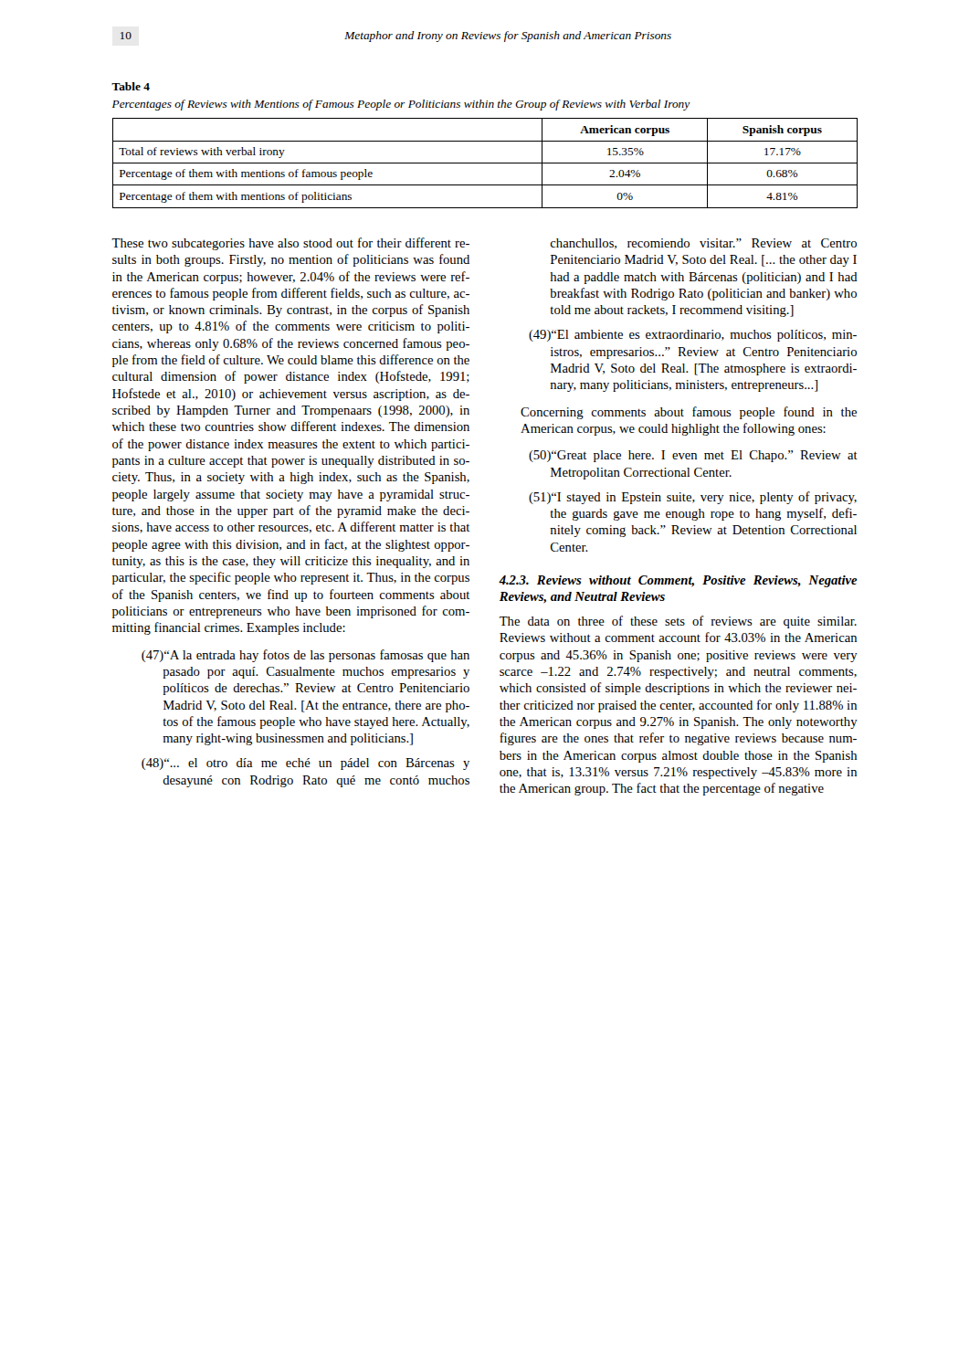10 Metaphor and Irony on Reviews for Spanish and American Prisons
Table 4
Percentages of Reviews with Mentions of Famous People or Politicians within the Group of Reviews with Verbal Irony
| | American corpus | Spanish corpus |
| --- | --- | --- |
| Total of reviews with verbal irony | 15.35% | 17.17% |
| Percentage of them with mentions of famous people | 2.04% | 0.68% |
| Percentage of them with mentions of politicians | 0% | 4.81% |
These two subcategories have also stood out for their different results in both groups. Firstly, no mention of politicians was found in the American corpus; however, 2.04% of the reviews were references to famous people from different fields, such as culture, activism, or known criminals. By contrast, in the corpus of Spanish centers, up to 4.81% of the comments were criticism to politicians, whereas only 0.68% of the reviews concerned famous people from the field of culture. We could blame this difference on the cultural dimension of power distance index (Hofstede, 1991; Hofstede et al., 2010) or achievement versus ascription, as described by Hampden Turner and Trompenaars (1998, 2000), in which these two countries show different indexes. The dimension of the power distance index measures the extent to which participants in a culture accept that power is unequally distributed in society. Thus, in a society with a high index, such as the Spanish, people largely assume that society may have a pyramidal structure, and those in the upper part of the pyramid make the decisions, have access to other resources, etc. A different matter is that people agree with this division, and in fact, at the slightest opportunity, as this is the case, they will criticize this inequality, and in particular, the specific people who represent it. Thus, in the corpus of the Spanish centers, we find up to fourteen comments about politicians or entrepreneurs who have been imprisoned for committing financial crimes. Examples include:
(47)“A la entrada hay fotos de las personas famosas que han pasado por aquí. Casualmente muchos empresarios y políticos de derechas.” Review at Centro Penitenciario Madrid V, Soto del Real. [At the entrance, there are photos of the famous people who have stayed here. Actually, many right-wing businessmen and politicians.]
(48)“... el otro día me eché un pádel con Bárcenas y desayuné con Rodrigo Rato qué me contó muchos chanchullos, recomiendo visitar.” Review at Centro Penitenciario Madrid V, Soto del Real. [... the other day I had a paddle match with Bárcenas (politician) and I had breakfast with Rodrigo Rato (politician and banker) who told me about rackets, I recommend visiting.]
(49)“El ambiente es extraordinario, muchos políticos, ministros, empresarios...” Review at Centro Penitenciario Madrid V, Soto del Real. [The atmosphere is extraordinary, many politicians, ministers, entrepreneurs...]
Concerning comments about famous people found in the American corpus, we could highlight the following ones:
(50)“Great place here. I even met El Chapo.” Review at Metropolitan Correctional Center.
(51)“I stayed in Epstein suite, very nice, plenty of privacy, the guards gave me enough rope to hang myself, definitely coming back.” Review at Detention Correctional Center.
4.2.3. Reviews without Comment, Positive Reviews, Negative Reviews, and Neutral Reviews
The data on three of these sets of reviews are quite similar. Reviews without a comment account for 43.03% in the American corpus and 45.36% in Spanish one; positive reviews were very scarce –1.22 and 2.74% respectively; and neutral comments, which consisted of simple descriptions in which the reviewer neither criticized nor praised the center, accounted for only 11.88% in the American corpus and 9.27% in Spanish. The only noteworthy figures are the ones that refer to negative reviews because numbers in the American corpus almost double those in the Spanish one, that is, 13.31% versus 7.21% respectively –45.83% more in the American group. The fact that the percentage of negative